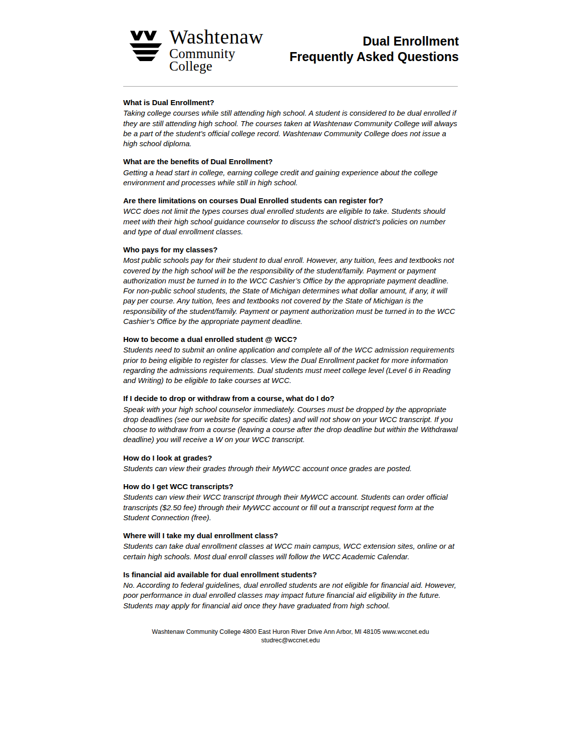Washtenaw Community College
Dual Enrollment
Frequently Asked Questions
What is Dual Enrollment?
Taking college courses while still attending high school. A student is considered to be dual enrolled if they are still attending high school. The courses taken at Washtenaw Community College will always be a part of the student’s official college record. Washtenaw Community College does not issue a high school diploma.
What are the benefits of Dual Enrollment?
Getting a head start in college, earning college credit and gaining experience about the college environment and processes while still in high school.
Are there limitations on courses Dual Enrolled students can register for?
WCC does not limit the types courses dual enrolled students are eligible to take. Students should meet with their high school guidance counselor to discuss the school district’s policies on number and type of dual enrollment classes.
Who pays for my classes?
Most public schools pay for their student to dual enroll. However, any tuition, fees and textbooks not covered by the high school will be the responsibility of the student/family. Payment or payment authorization must be turned in to the WCC Cashier’s Office by the appropriate payment deadline. For non-public school students, the State of Michigan determines what dollar amount, if any, it will pay per course. Any tuition, fees and textbooks not covered by the State of Michigan is the responsibility of the student/family. Payment or payment authorization must be turned in to the WCC Cashier’s Office by the appropriate payment deadline.
How to become a dual enrolled student @ WCC?
Students need to submit an online application and complete all of the WCC admission requirements prior to being eligible to register for classes. View the Dual Enrollment packet for more information regarding the admissions requirements. Dual students must meet college level (Level 6 in Reading and Writing) to be eligible to take courses at WCC.
If I decide to drop or withdraw from a course, what do I do?
Speak with your high school counselor immediately. Courses must be dropped by the appropriate drop deadlines (see our website for specific dates) and will not show on your WCC transcript. If you choose to withdraw from a course (leaving a course after the drop deadline but within the Withdrawal deadline) you will receive a W on your WCC transcript.
How do I look at grades?
Students can view their grades through their MyWCC account once grades are posted.
How do I get WCC transcripts?
Students can view their WCC transcript through their MyWCC account. Students can order official transcripts ($2.50 fee) through their MyWCC account or fill out a transcript request form at the Student Connection (free).
Where will I take my dual enrollment class?
Students can take dual enrollment classes at WCC main campus, WCC extension sites, online or at certain high schools. Most dual enroll classes will follow the WCC Academic Calendar.
Is financial aid available for dual enrollment students?
No. According to federal guidelines, dual enrolled students are not eligible for financial aid. However, poor performance in dual enrolled classes may impact future financial aid eligibility in the future. Students may apply for financial aid once they have graduated from high school.
Washtenaw Community College 4800 East Huron River Drive Ann Arbor, MI 48105 www.wccnet.edu studrec@wccnet.edu